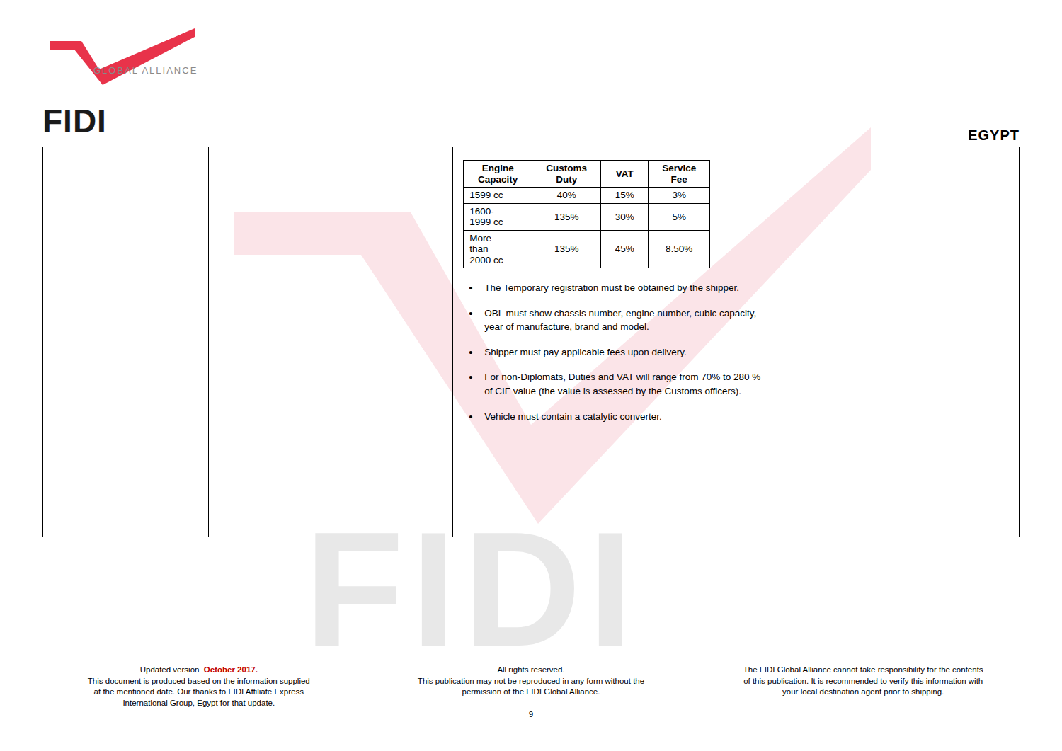FIDI
GLOBAL ALLIANCE
FIDI
EGYPT
| | | / Engine Capacity / Customs Duty / VAT / Service Fee / / --- / --- / --- / --- / / 1599 cc / 40% / 15% / 3% / / 1600- 1999 cc / 135% / 30% / 5% / / More than 2000 cc / 135% / 45% / 8.50% / The Temporary registration must be obtained by the shipper. OBL must show chassis number, engine number, cubic capacity, year of manufacture, brand and model. Shipper must pay applicable fees upon delivery. For non-Diplomats, Duties and VAT will range from 70% to 280 % of CIF value (the value is assessed by the Customs officers). Vehicle must contain a catalytic converter. | |
Updated version October 2017.
This document is produced based on the information supplied
at the mentioned date. Our thanks to FIDI Affiliate Express
International Group, Egypt for that update.
All rights reserved.
This publication may not be reproduced in any form without the
permission of the FIDI Global Alliance.
The FIDI Global Alliance cannot take responsibility for the contents
of this publication. It is recommended to verify this information with
your local destination agent prior to shipping.
9